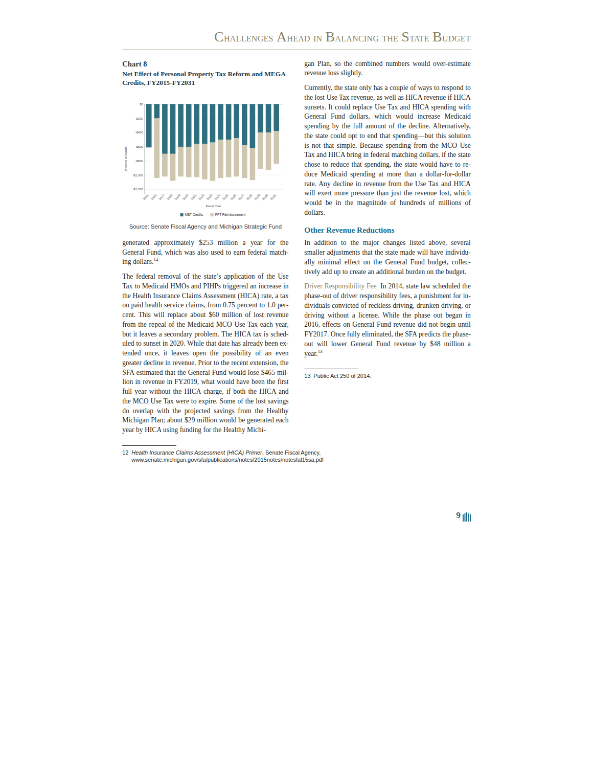Challenges Ahead in Balancing the State Budget
Chart 8
Net Effect of Personal Property Tax Reform and MEGA Credits, FY2015-FY2031
(millions of dollars) $0 -$200 -$400 -$600 -$800 -$1,000 -$1,200 2015 2016 2017 2018 2019 2020 2021 2022 2023 2024 2025 2026 2027 2028 2029 2030 2031 Fiscal Year MBT Credits PPT Reimbursement
Source: Senate Fiscal Agency and Michigan Strategic Fund
generated approximately $253 million a year for the General Fund, which was also used to earn federal matching dollars.12
The federal removal of the state’s application of the Use Tax to Medicaid HMOs and PIHPs triggered an increase in the Health Insurance Claims Assessment (HICA) rate, a tax on paid health service claims, from 0.75 percent to 1.0 percent. This will replace about $60 million of lost revenue from the repeal of the Medicaid MCO Use Tax each year, but it leaves a secondary problem. The HICA tax is scheduled to sunset in 2020. While that date has already been extended once, it leaves open the possibility of an even greater decline in revenue. Prior to the recent extension, the SFA estimated that the General Fund would lose $465 million in revenue in FY2019, what would have been the first full year without the HICA charge, if both the HICA and the MCO Use Tax were to expire. Some of the lost savings do overlap with the projected savings from the Healthy Michigan Plan; about $29 million would be generated each year by HICA using funding for the Healthy Michi-
12
Health Insurance Claims Assessment (HICA) Primer, Senate Fiscal Agency, www.senate.michigan.gov/sfa/publications/notes/2015notes/notesfal15sa.pdf
gan Plan, so the combined numbers would over-estimate revenue loss slightly.
Currently, the state only has a couple of ways to respond to the lost Use Tax revenue, as well as HICA revenue if HICA sunsets. It could replace Use Tax and HICA spending with General Fund dollars, which would increase Medicaid spending by the full amount of the decline. Alternatively, the state could opt to end that spending—but this solution is not that simple. Because spending from the MCO Use Tax and HICA bring in federal matching dollars, if the state chose to reduce that spending, the state would have to reduce Medicaid spending at more than a dollar-for-dollar rate. Any decline in revenue from the Use Tax and HICA will exert more pressure than just the revenue lost, which would be in the magnitude of hundreds of millions of dollars.
Other Revenue Reductions
In addition to the major changes listed above, several smaller adjustments that the state made will have individually minimal effect on the General Fund budget, collectively add up to create an additional burden on the budget.
Driver Responsibility Fee In 2014, state law scheduled the phase-out of driver responsibility fees, a punishment for individuals convicted of reckless driving, drunken driving, or driving without a license. While the phase out began in 2016, effects on General Fund revenue did not begin until FY2017. Once fully eliminated, the SFA predicts the phase-out will lower General Fund revenue by $48 million a year.13
13
Public Act 250 of 2014.
9